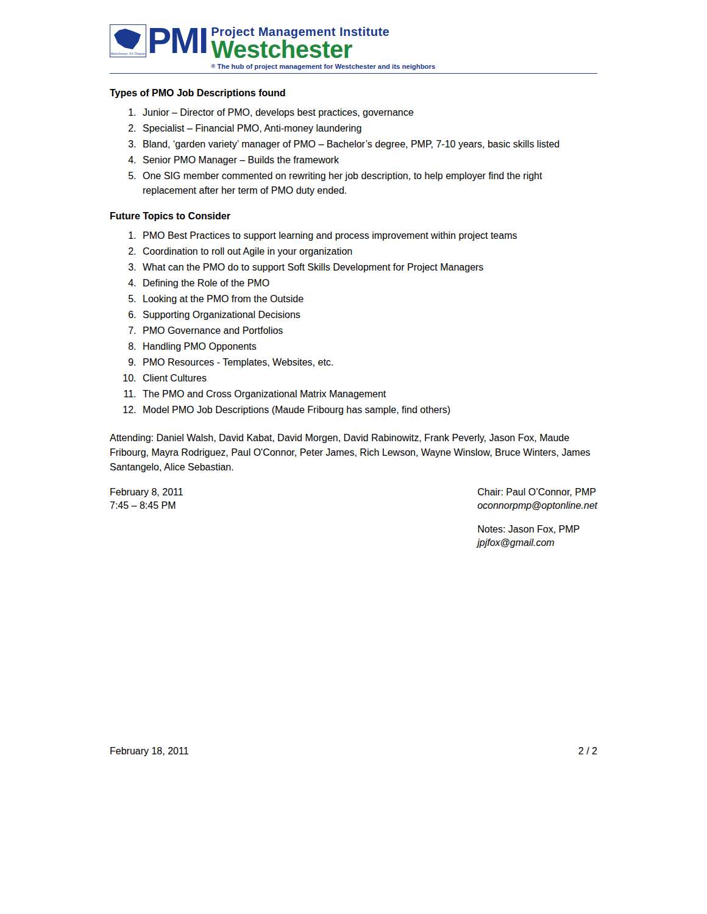Westchester, NY Chapter
PMI
Project Management Institute
Westchester
® The hub of project management for Westchester and its neighbors
Types of PMO Job Descriptions found
Junior – Director of PMO, develops best practices, governance
Specialist – Financial PMO, Anti-money laundering
Bland, ‘garden variety’ manager of PMO – Bachelor’s degree, PMP, 7-10 years, basic skills listed
Senior PMO Manager – Builds the framework
One SIG member commented on rewriting her job description, to help employer find the right replacement after her term of PMO duty ended.
Future Topics to Consider
PMO Best Practices to support learning and process improvement within project teams
Coordination to roll out Agile in your organization
What can the PMO do to support Soft Skills Development for Project Managers
Defining the Role of the PMO
Looking at the PMO from the Outside
Supporting Organizational Decisions
PMO Governance and Portfolios
Handling PMO Opponents
PMO Resources - Templates, Websites, etc.
Client Cultures
The PMO and Cross Organizational Matrix Management
Model PMO Job Descriptions (Maude Fribourg has sample, find others)
Attending: Daniel Walsh, David Kabat, David Morgen, David Rabinowitz, Frank Peverly, Jason Fox, Maude Fribourg, Mayra Rodriguez, Paul O'Connor, Peter James, Rich Lewson, Wayne Winslow, Bruce Winters, James Santangelo, Alice Sebastian.
February 8, 2011
7:45 – 8:45 PM
Chair: Paul O’Connor, PMP
oconnorpmp@optonline.net
Notes: Jason Fox, PMP
jpjfox@gmail.com
February 18, 2011 2 / 2